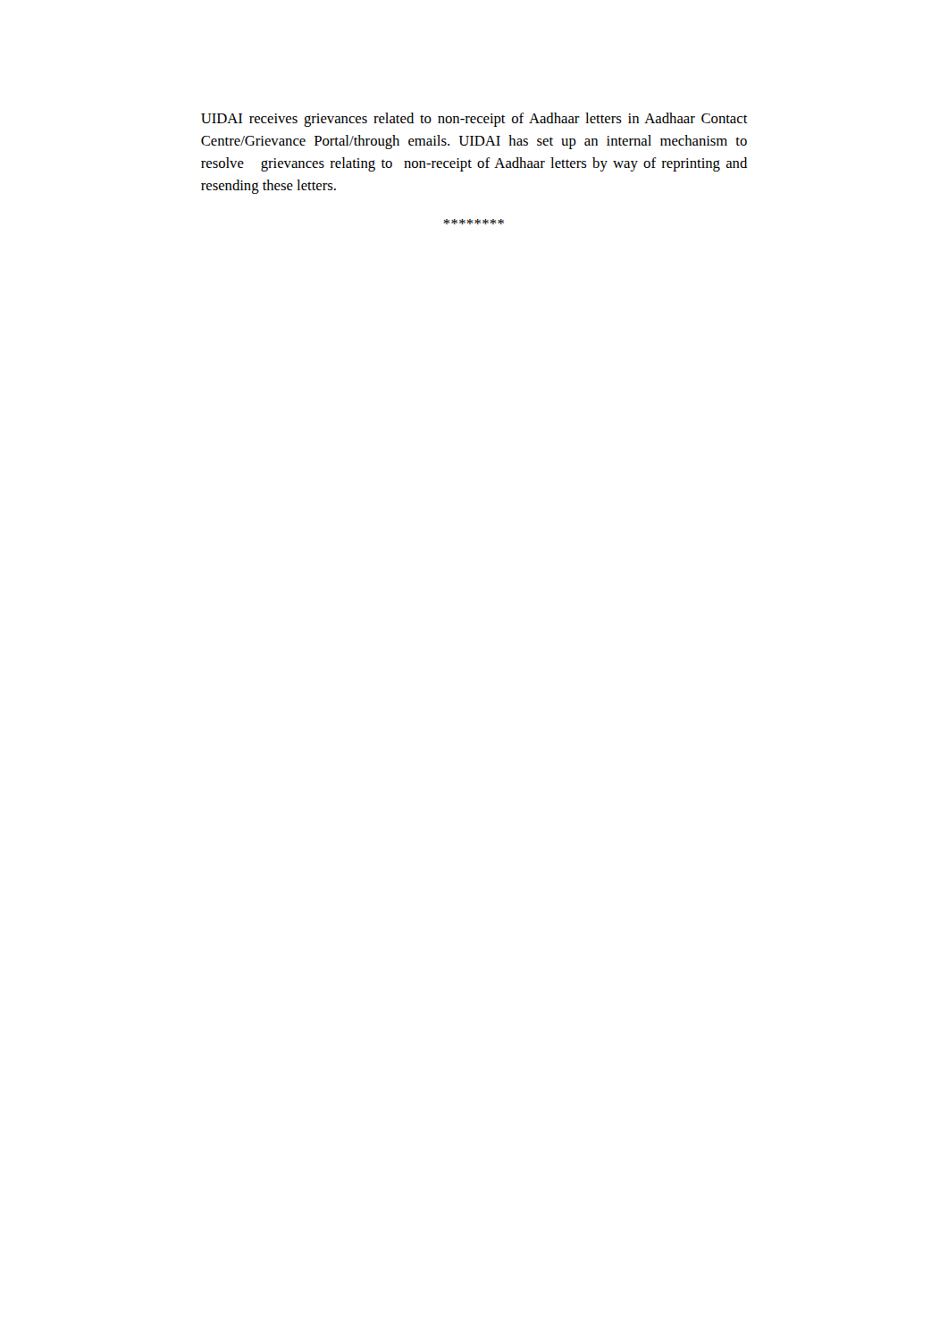UIDAI receives grievances related to non-receipt of Aadhaar letters in Aadhaar Contact Centre/Grievance Portal/through emails. UIDAI has set up an internal mechanism to resolve grievances relating to non-receipt of Aadhaar letters by way of reprinting and resending these letters.
********